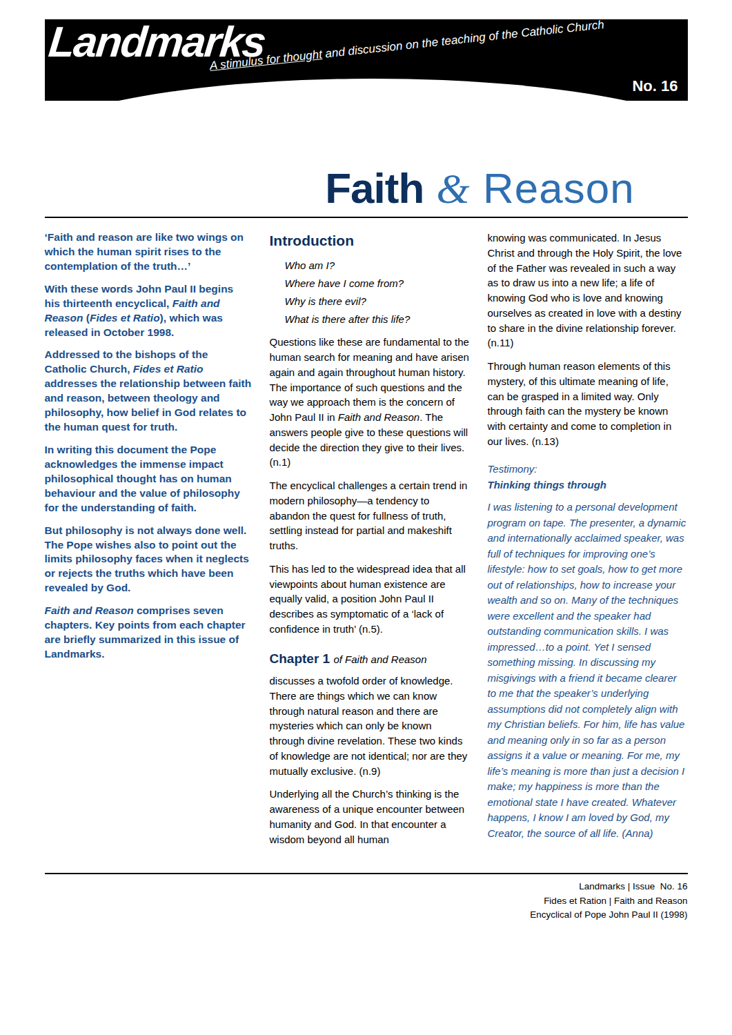Landmarks
A stimulus for thought and discussion on the teaching of the Catholic Church
No. 16
Faith & Reason
‘Faith and reason are like two wings on which the human spirit rises to the contemplation of the truth…’
With these words John Paul II begins his thirteenth encyclical, Faith and Reason (Fides et Ratio), which was released in October 1998.
Addressed to the bishops of the Catholic Church, Fides et Ratio addresses the relationship between faith and reason, between theology and philosophy, how belief in God relates to the human quest for truth.
In writing this document the Pope acknowledges the immense impact philosophical thought has on human behaviour and the value of philosophy for the understanding of faith.
But philosophy is not always done well. The Pope wishes also to point out the limits philosophy faces when it neglects or rejects the truths which have been revealed by God.
Faith and Reason comprises seven chapters. Key points from each chapter are briefly summarized in this issue of Landmarks.
Introduction
Who am I?
Where have I come from?
Why is there evil?
What is there after this life?
Questions like these are fundamental to the human search for meaning and have arisen again and again throughout human history. The importance of such questions and the way we approach them is the concern of John Paul II in Faith and Reason. The answers people give to these questions will decide the direction they give to their lives. (n.1)
The encyclical challenges a certain trend in modern philosophy—a tendency to abandon the quest for fullness of truth, settling instead for partial and makeshift truths.
This has led to the widespread idea that all viewpoints about human existence are equally valid, a position John Paul II describes as symptomatic of a ‘lack of confidence in truth’ (n.5).
Chapter 1 of Faith and Reason
discusses a twofold order of knowledge. There are things which we can know through natural reason and there are mysteries which can only be known through divine revelation. These two kinds of knowledge are not identical; nor are they mutually exclusive. (n.9)
Underlying all the Church’s thinking is the awareness of a unique encounter between humanity and God. In that encounter a wisdom beyond all human
knowing was communicated. In Jesus Christ and through the Holy Spirit, the love of the Father was revealed in such a way as to draw us into a new life; a life of knowing God who is love and knowing ourselves as created in love with a destiny to share in the divine relationship forever. (n.11)
Through human reason elements of this mystery, of this ultimate meaning of life, can be grasped in a limited way. Only through faith can the mystery be known with certainty and come to completion in our lives. (n.13)
Testimony:Thinking things through
I was listening to a personal development program on tape. The presenter, a dynamic and internationally acclaimed speaker, was full of techniques for improving one’s lifestyle: how to set goals, how to get more out of relationships, how to increase your wealth and so on. Many of the techniques were excellent and the speaker had outstanding communication skills. I was impressed…to a point. Yet I sensed something missing. In discussing my misgivings with a friend it became clearer to me that the speaker’s underlying assumptions did not completely align with my Christian beliefs. For him, life has value and meaning only in so far as a person assigns it a value or meaning. For me, my life’s meaning is more than just a decision I make; my happiness is more than the emotional state I have created. Whatever happens, I know I am loved by God, my Creator, the source of all life. (Anna)
Landmarks | Issue No. 16
Fides et Ration | Faith and Reason
Encyclical of Pope John Paul II (1998)